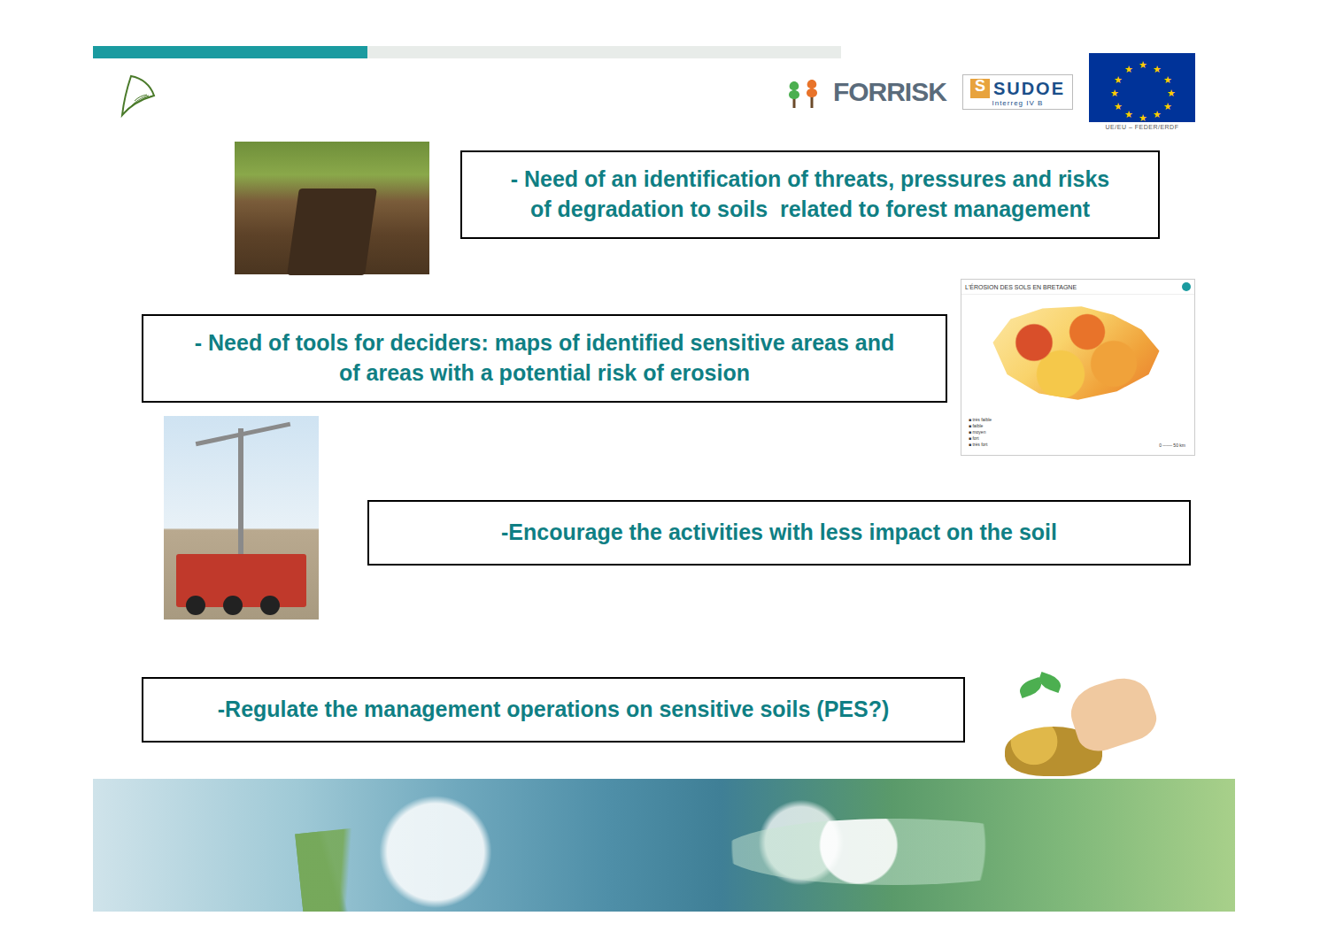FORRISK
SUDOE
Interreg IV B
★ ★ ★ ★ ★ ★ ★ ★ ★ ★ ★ ★
UE/EU – FEDER/ERDF
L'ÉROSION DES SOLS EN BRETAGNE
■ très faible ■ faible ■ moyen ■ fort ■ très fort
0 ─── 50 km
- Need of an identification of threats, pressures and risks
of degradation to soils related to forest management
- Need of tools for deciders: maps of identified sensitive areas and
of areas with a potential risk of erosion
-Encourage the activities with less impact on the soil
-Regulate the management operations on sensitive soils (PES?)